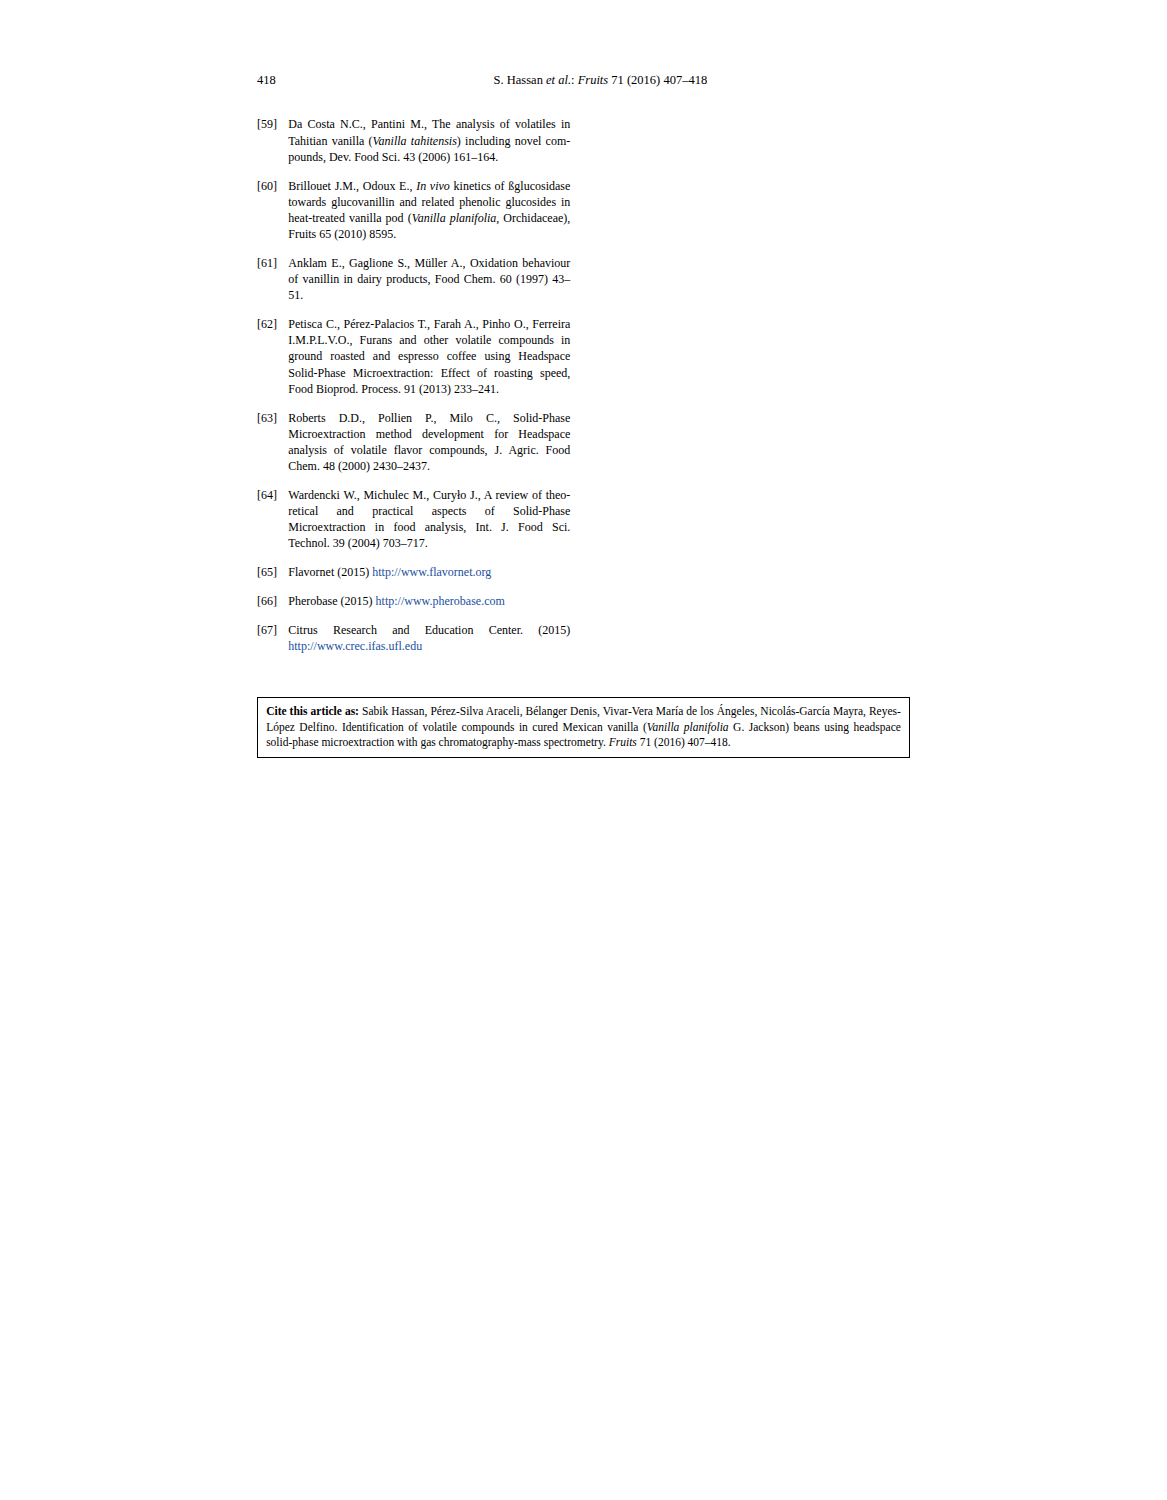418
S. Hassan et al.: Fruits 71 (2016) 407–418
[59] Da Costa N.C., Pantini M., The analysis of volatiles in Tahitian vanilla (Vanilla tahitensis) including novel compounds, Dev. Food Sci. 43 (2006) 161–164.
[60] Brillouet J.M., Odoux E., In vivo kinetics of ßglucosidase towards glucovanillin and related phenolic glucosides in heat-treated vanilla pod (Vanilla planifolia, Orchidaceae), Fruits 65 (2010) 8595.
[61] Anklam E., Gaglione S., Müller A., Oxidation behaviour of vanillin in dairy products, Food Chem. 60 (1997) 43–51.
[62] Petisca C., Pérez-Palacios T., Farah A., Pinho O., Ferreira I.M.P.L.V.O., Furans and other volatile compounds in ground roasted and espresso coffee using Headspace Solid-Phase Microextraction: Effect of roasting speed, Food Bioprod. Process. 91 (2013) 233–241.
[63] Roberts D.D., Pollien P., Milo C., Solid-Phase Microextraction method development for Headspace analysis of volatile flavor compounds, J. Agric. Food Chem. 48 (2000) 2430–2437.
[64] Wardencki W., Michulec M., Curyło J., A review of theoretical and practical aspects of Solid-Phase Microextraction in food analysis, Int. J. Food Sci. Technol. 39 (2004) 703–717.
[65] Flavornet (2015) http://www.flavornet.org
[66] Pherobase (2015) http://www.pherobase.com
[67] Citrus Research and Education Center. (2015) http://www.crec.ifas.ufl.edu
Cite this article as: Sabik Hassan, Pérez-Silva Araceli, Bélanger Denis, Vivar-Vera María de los Ángeles, Nicolás-García Mayra, Reyes-López Delfino. Identification of volatile compounds in cured Mexican vanilla (Vanilla planifolia G. Jackson) beans using headspace solid-phase microextraction with gas chromatography-mass spectrometry. Fruits 71 (2016) 407–418.